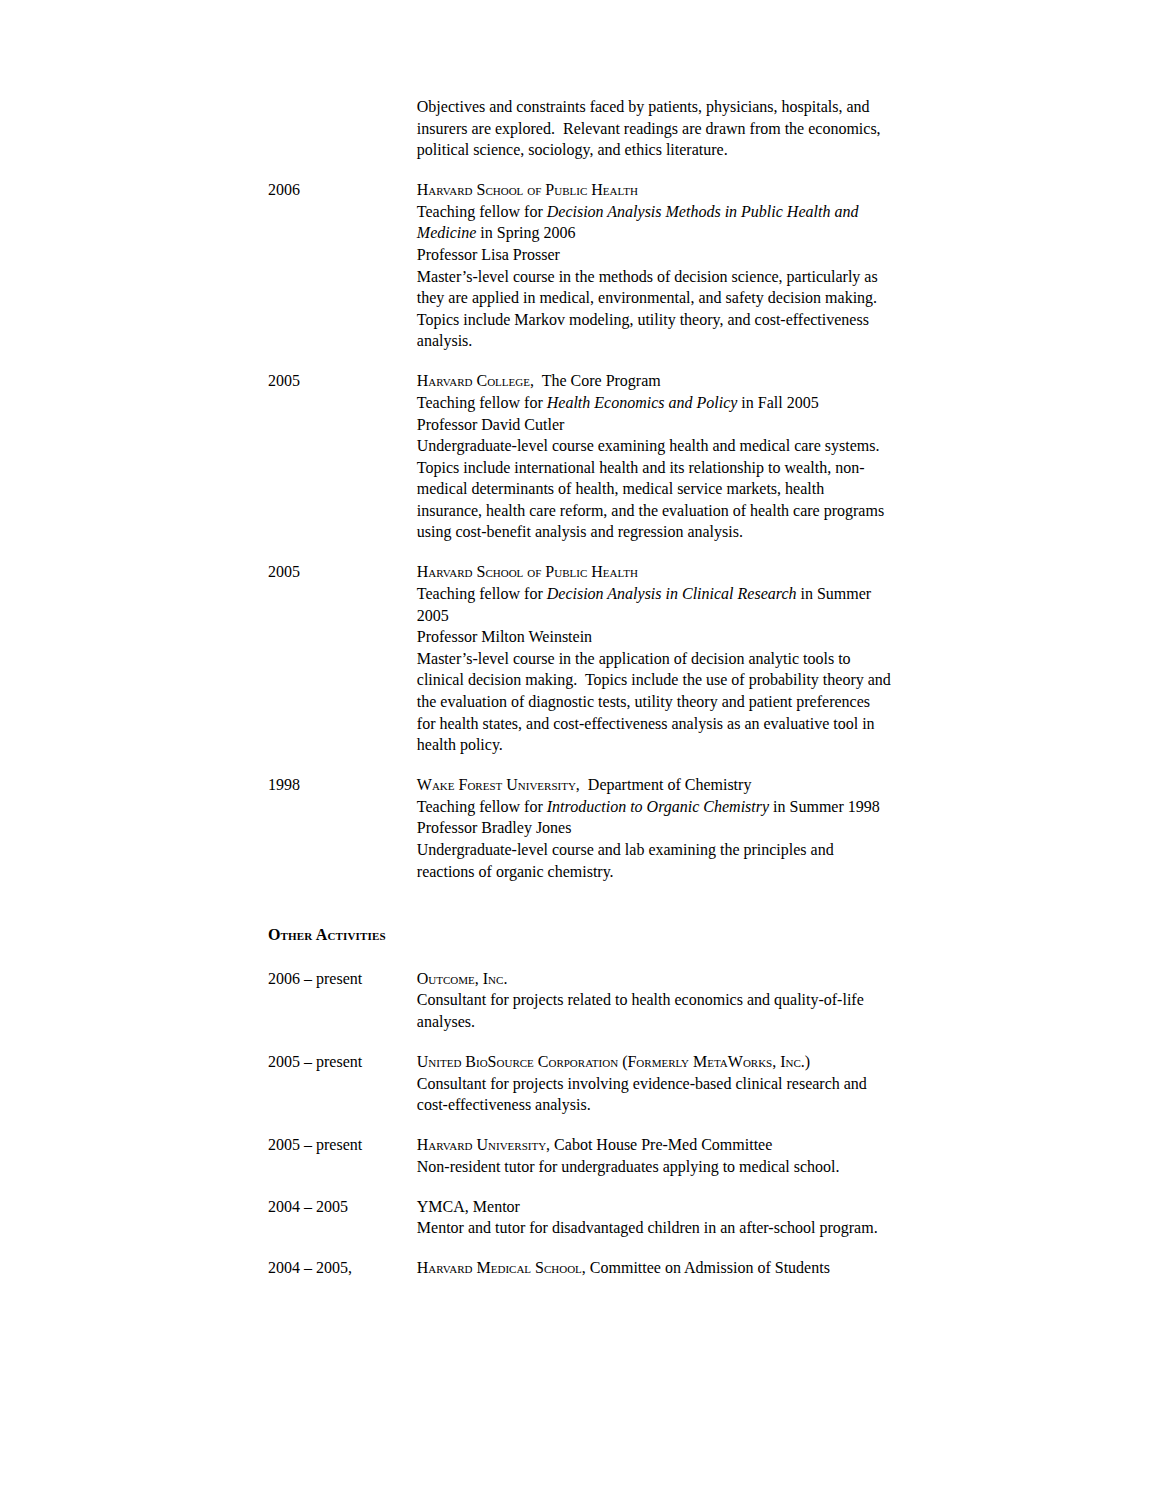Objectives and constraints faced by patients, physicians, hospitals, and insurers are explored. Relevant readings are drawn from the economics, political science, sociology, and ethics literature.
2006
Harvard School of Public Health
Teaching fellow for Decision Analysis Methods in Public Health and Medicine in Spring 2006
Professor Lisa Prosser
Master’s-level course in the methods of decision science, particularly as they are applied in medical, environmental, and safety decision making. Topics include Markov modeling, utility theory, and cost-effectiveness analysis.
2005
Harvard College, The Core Program
Teaching fellow for Health Economics and Policy in Fall 2005
Professor David Cutler
Undergraduate-level course examining health and medical care systems. Topics include international health and its relationship to wealth, non-medical determinants of health, medical service markets, health insurance, health care reform, and the evaluation of health care programs using cost-benefit analysis and regression analysis.
2005
Harvard School of Public Health
Teaching fellow for Decision Analysis in Clinical Research in Summer 2005
Professor Milton Weinstein
Master’s-level course in the application of decision analytic tools to clinical decision making. Topics include the use of probability theory and the evaluation of diagnostic tests, utility theory and patient preferences for health states, and cost-effectiveness analysis as an evaluative tool in health policy.
1998
Wake Forest University, Department of Chemistry
Teaching fellow for Introduction to Organic Chemistry in Summer 1998
Professor Bradley Jones
Undergraduate-level course and lab examining the principles and reactions of organic chemistry.
Other Activities
2006 – present
Outcome, Inc.
Consultant for projects related to health economics and quality-of-life analyses.
2005 – present
United BioSource Corporation (Formerly MetaWorks, Inc.)
Consultant for projects involving evidence-based clinical research and cost-effectiveness analysis.
2005 – present
Harvard University, Cabot House Pre-Med Committee
Non-resident tutor for undergraduates applying to medical school.
2004 – 2005
YMCA, Mentor
Mentor and tutor for disadvantaged children in an after-school program.
2004 – 2005,
Harvard Medical School, Committee on Admission of Students